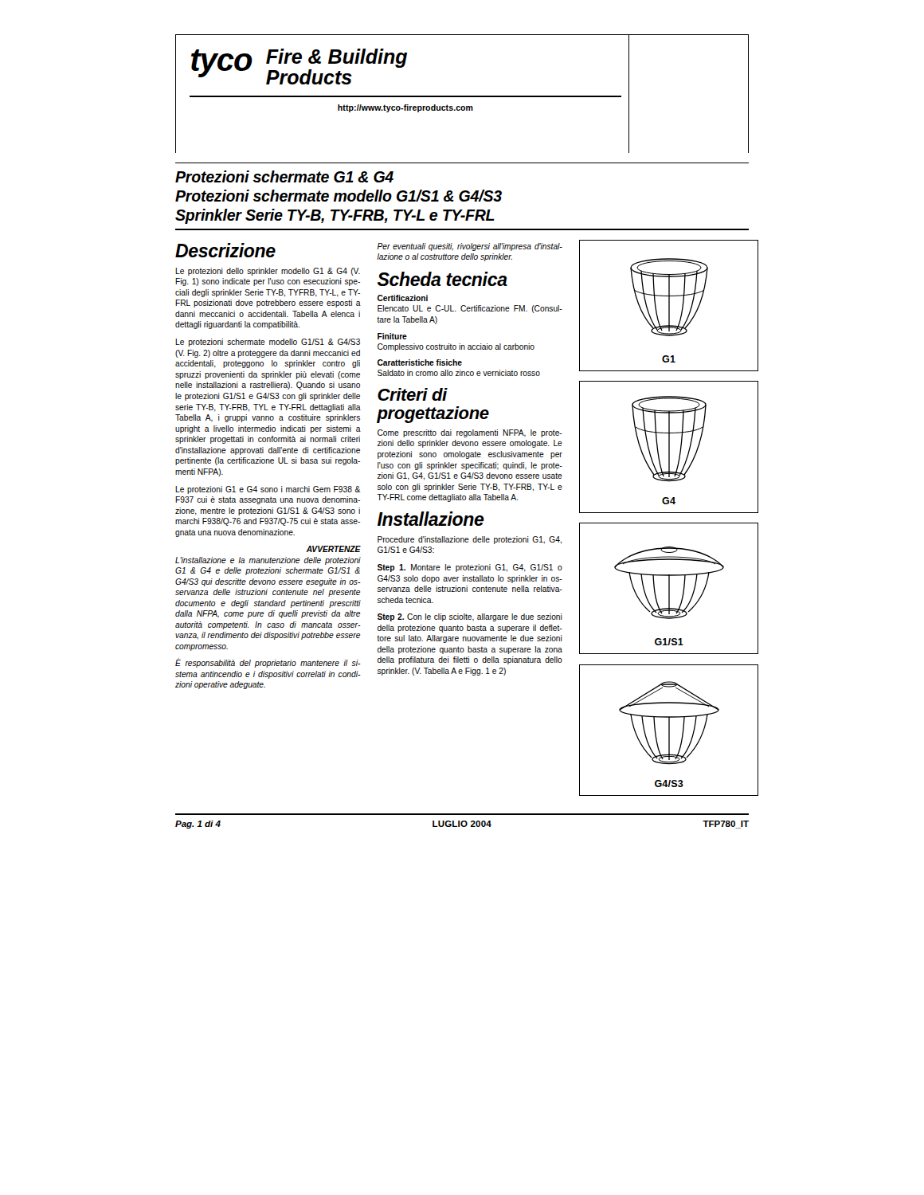tyco
Fire & Building
Products
http://www.tyco-fireproducts.com
Protezioni schermate G1 & G4
Protezioni schermate modello G1/S1 & G4/S3
Sprinkler Serie TY-B, TY-FRB, TY-L e TY-FRL
Descrizione
Le protezioni dello sprinkler modello G1 & G4 (V. Fig. 1) sono indicate per l'uso con esecuzioni speciali degli sprinkler Serie TY-B, TYFRB, TY-L, e TY-FRL posizionati dove potrebbero essere esposti a danni meccanici o accidentali. Tabella A elenca i dettagli riguardanti la compatibilità.
Le protezioni schermate modello G1/S1 & G4/S3 (V. Fig. 2) oltre a proteggere da danni meccanici ed accidentali, proteggono lo sprinkler contro gli spruzzi provenienti da sprinkler più elevati (come nelle installazioni a rastrelliera). Quando si usano le protezioni G1/S1 e G4/S3 con gli sprinkler delle serie TY-B, TY-FRB, TYL e TY-FRL dettagliati alla Tabella A, i gruppi vanno a costituire sprinklers upright a livello intermedio indicati per sistemi a sprinkler progettati in conformità ai normali criteri d'installazione approvati dall'ente di certificazione pertinente (la certificazione UL si basa sui regolamenti NFPA).
Le protezioni G1 e G4 sono i marchi Gem F938 & F937 cui è stata assegnata una nuova denominazione, mentre le protezioni G1/S1 & G4/S3 sono i marchi F938/Q-76 and F937/Q-75 cui è stata assegnata una nuova denominazione.
AVVERTENZE
L'installazione e la manutenzione delle protezioni G1 & G4 e delle protezioni schermate G1/S1 & G4/S3 qui descritte devono essere eseguite in osservanza delle istruzioni contenute nel presente documento e degli standard pertinenti prescritti dalla NFPA, come pure di quelli previsti da altre autorità competenti. In caso di mancata osservanza, il rendimento dei dispositivi potrebbe essere compromesso.
È responsabilità del proprietario mantenere il sistema antincendio e i dispositivi correlati in condizioni operative adeguate.
Per eventuali quesiti, rivolgersi all'impresa d'installazione o al costruttore dello sprinkler.
Scheda tecnica
Certificazioni
Elencato UL e C-UL. Certificazione FM. (Consultare la Tabella A)
Finiture
Complessivo costruito in acciaio al carbonio
Caratteristiche fisiche
Saldato in cromo allo zinco e verniciato rosso
Criteri di
progettazione
Come prescritto dai regolamenti NFPA, le protezioni dello sprinkler devono essere omologate. Le protezioni sono omologate esclusivamente per l'uso con gli sprinkler specificati; quindi, le protezioni G1, G4, G1/S1 e G4/S3 devono essere usate solo con gli sprinkler Serie TY-B, TY-FRB, TY-L e TY-FRL come dettagliato alla Tabella A.
Installazione
Procedure d'installazione delle protezioni G1, G4, G1/S1 e G4/S3:
Step 1. Montare le protezioni G1, G4, G1/S1 o G4/S3 solo dopo aver installato lo sprinkler in osservanza delle istruzioni contenute nella relativascheda tecnica.
Step 2. Con le clip sciolte, allargare le due sezioni della protezione quanto basta a superare il deflettore sul lato. Allargare nuovamente le due sezioni della protezione quanto basta a superare la zona della profilatura dei filetti o della spianatura dello sprinkler. (V. Tabella A e Figg. 1 e 2)
G1
G4
G1/S1
G4/S3
Pag. 1 di 4
LUGLIO 2004
TFP780_IT